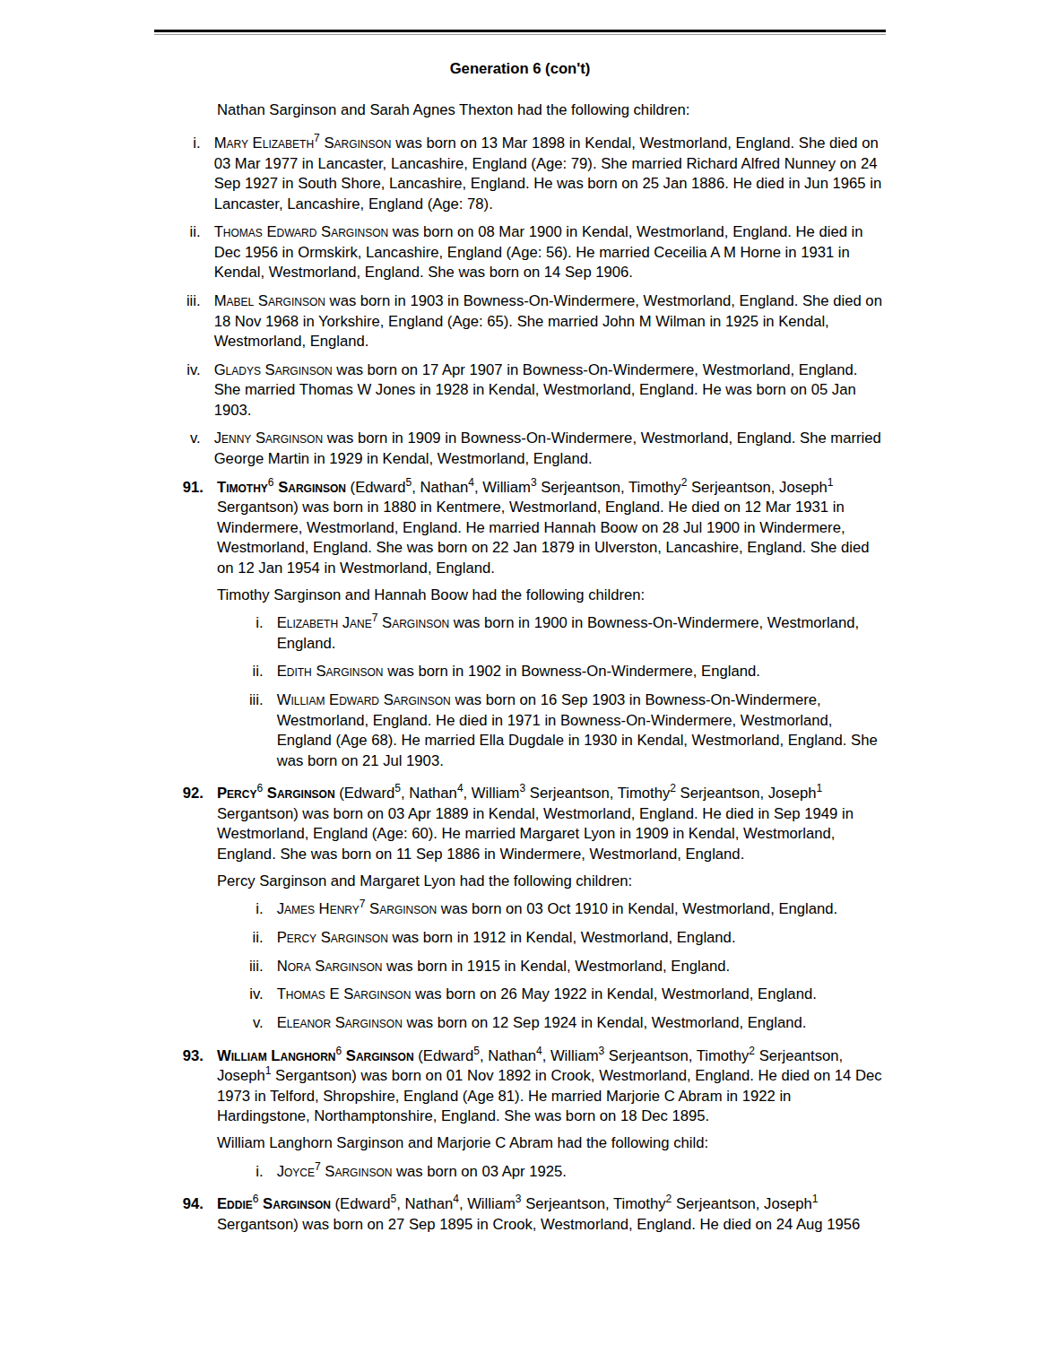Generation 6 (con't)
Nathan Sarginson and Sarah Agnes Thexton had the following children:
iMary Elizabeth7 Sarginson was born on 13 Mar 1898 in Kendal, Westmorland, England. She died on 03 Mar 1977 in Lancaster, Lancashire, England (Age: 79). She married Richard Alfred Nunney on 24 Sep 1927 in South Shore, Lancashire, England. He was born on 25 Jan 1886. He died in Jun 1965 in Lancaster, Lancashire, England (Age: 78).
ii Thomas Edward Sarginson was born on 08 Mar 1900 in Kendal, Westmorland, England. He died in Dec 1956 in Ormskirk, Lancashire, England (Age: 56). He married Ceceilia A M Horne in 1931 in Kendal, Westmorland, England. She was born on 14 Sep 1906.
iii Mabel Sarginson was born in 1903 in Bowness-On-Windermere, Westmorland, England. She died on 18 Nov 1968 in Yorkshire, England (Age: 65). She married John M Wilman in 1925 in Kendal, Westmorland, England.
iv Gladys Sarginson was born on 17 Apr 1907 in Bowness-On-Windermere, Westmorland, England. She married Thomas W Jones in 1928 in Kendal, Westmorland, England. He was born on 05 Jan 1903.
vJenny Sarginson was born in 1909 in Bowness-On-Windermere, Westmorland, England. She married George Martin in 1929 in Kendal, Westmorland, England.
91. Timothy6 Sarginson (Edward5, Nathan4, William3 Serjeantson, Timothy2 Serjeantson, Joseph1 Sergantson) was born in 1880 in Kentmere, Westmorland, England. He died on 12 Mar 1931 in Windermere, Westmorland, England. He married Hannah Boow on 28 Jul 1900 in Windermere, Westmorland, England. She was born on 22 Jan 1879 in Ulverston, Lancashire, England. She died on 12 Jan 1954 in Westmorland, England.
Timothy Sarginson and Hannah Boow had the following children:
iElizabeth Jane7 Sarginson was born in 1900 in Bowness-On-Windermere, Westmorland, England.
ii Edith Sarginson was born in 1902 in Bowness-On-Windermere, England.
iii William Edward Sarginson was born on 16 Sep 1903 in Bowness-On-Windermere, Westmorland, England. He died in 1971 in Bowness-On-Windermere, Westmorland, England (Age 68). He married Ella Dugdale in 1930 in Kendal, Westmorland, England. She was born on 21 Jul 1903.
92. Percy6 Sarginson (Edward5, Nathan4, William3 Serjeantson, Timothy2 Serjeantson, Joseph1 Sergantson) was born on 03 Apr 1889 in Kendal, Westmorland, England. He died in Sep 1949 in Westmorland, England (Age: 60). He married Margaret Lyon in 1909 in Kendal, Westmorland, England. She was born on 11 Sep 1886 in Windermere, Westmorland, England.
Percy Sarginson and Margaret Lyon had the following children:
iJames Henry7 Sarginson was born on 03 Oct 1910 in Kendal, Westmorland, England.
ii Percy Sarginson was born in 1912 in Kendal, Westmorland, England.
iii Nora Sarginson was born in 1915 in Kendal, Westmorland, England.
iv Thomas E Sarginson was born on 26 May 1922 in Kendal, Westmorland, England.
vEleanor Sarginson was born on 12 Sep 1924 in Kendal, Westmorland, England.
93. William Langhorn6 Sarginson (Edward5, Nathan4, William3 Serjeantson, Timothy2 Serjeantson, Joseph1 Sergantson) was born on 01 Nov 1892 in Crook, Westmorland, England. He died on 14 Dec 1973 in Telford, Shropshire, England (Age 81). He married Marjorie C Abram in 1922 in Hardingstone, Northamptonshire, England. She was born on 18 Dec 1895.
William Langhorn Sarginson and Marjorie C Abram had the following child:
iJoyce7 Sarginson was born on 03 Apr 1925.
94. Eddie6 Sarginson (Edward5, Nathan4, William3 Serjeantson, Timothy2 Serjeantson, Joseph1 Sergantson) was born on 27 Sep 1895 in Crook, Westmorland, England. He died on 24 Aug 1956